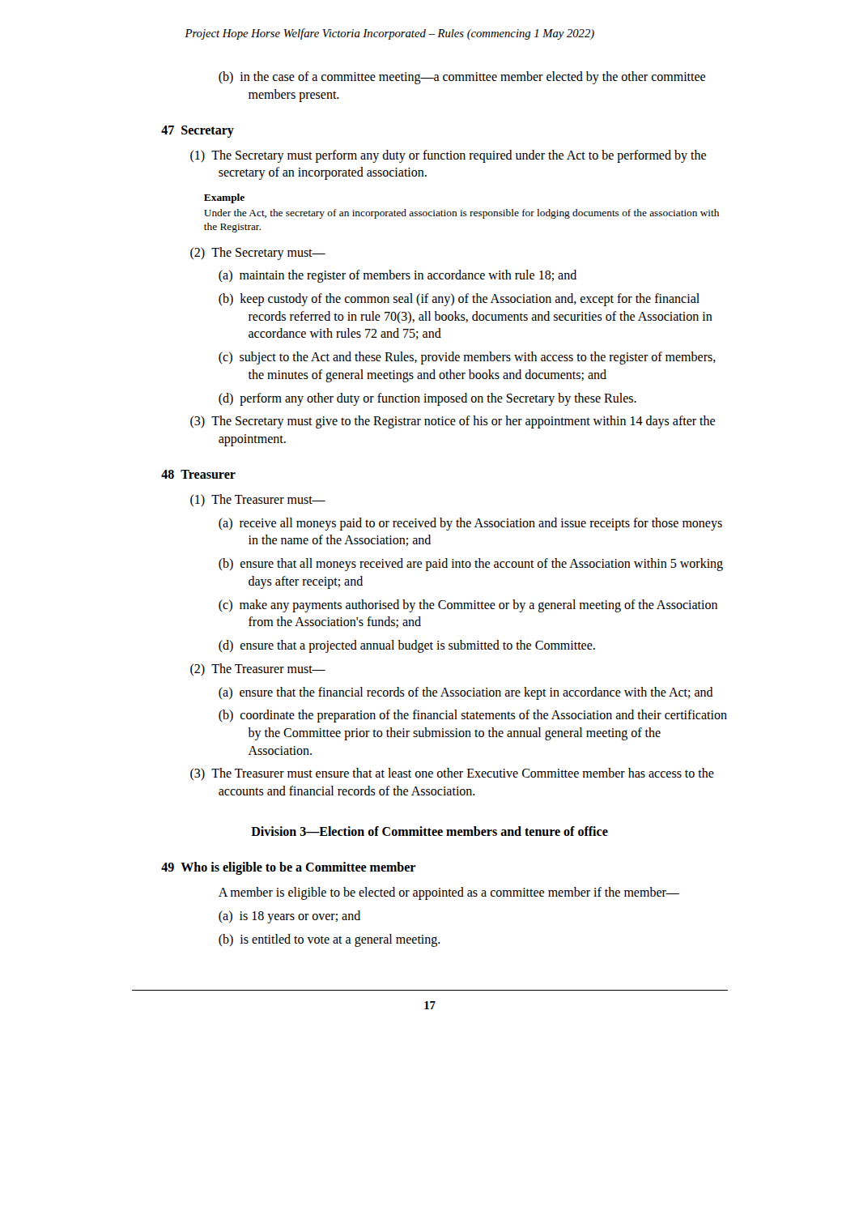Project Hope Horse Welfare Victoria Incorporated – Rules (commencing 1 May 2022)
(b) in the case of a committee meeting—a committee member elected by the other committee members present.
47 Secretary
(1) The Secretary must perform any duty or function required under the Act to be performed by the secretary of an incorporated association.
Example
Under the Act, the secretary of an incorporated association is responsible for lodging documents of the association with the Registrar.
(2) The Secretary must—
(a) maintain the register of members in accordance with rule 18; and
(b) keep custody of the common seal (if any) of the Association and, except for the financial records referred to in rule 70(3), all books, documents and securities of the Association in accordance with rules 72 and 75; and
(c) subject to the Act and these Rules, provide members with access to the register of members, the minutes of general meetings and other books and documents; and
(d) perform any other duty or function imposed on the Secretary by these Rules.
(3) The Secretary must give to the Registrar notice of his or her appointment within 14 days after the appointment.
48 Treasurer
(1) The Treasurer must—
(a) receive all moneys paid to or received by the Association and issue receipts for those moneys in the name of the Association; and
(b) ensure that all moneys received are paid into the account of the Association within 5 working days after receipt; and
(c) make any payments authorised by the Committee or by a general meeting of the Association from the Association's funds; and
(d) ensure that a projected annual budget is submitted to the Committee.
(2) The Treasurer must—
(a) ensure that the financial records of the Association are kept in accordance with the Act; and
(b) coordinate the preparation of the financial statements of the Association and their certification by the Committee prior to their submission to the annual general meeting of the Association.
(3) The Treasurer must ensure that at least one other Executive Committee member has access to the accounts and financial records of the Association.
Division 3—Election of Committee members and tenure of office
49 Who is eligible to be a Committee member
A member is eligible to be elected or appointed as a committee member if the member—
(a) is 18 years or over; and
(b) is entitled to vote at a general meeting.
17